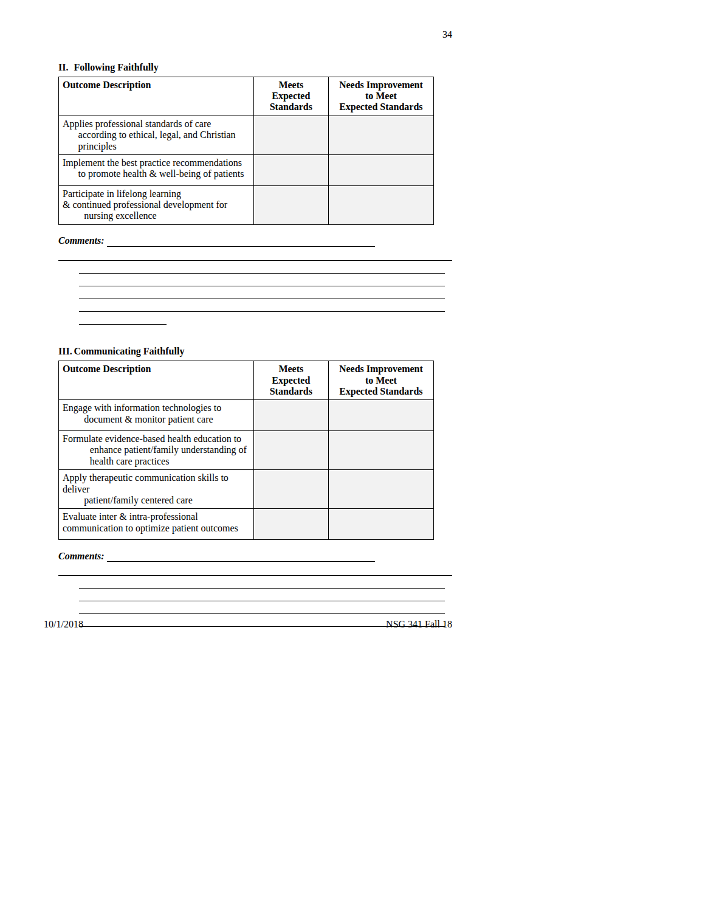34
II. Following Faithfully
| Outcome Description | Meets Expected Standards | Needs Improvement to Meet Expected Standards |
| --- | --- | --- |
| Applies professional standards of care according to ethical, legal, and Christian principles | | |
| Implement the best practice recommendations to promote health & well-being of patients | | |
| Participate in lifelong learning & continued professional development for nursing excellence | | |
Comments:
III. Communicating Faithfully
| Outcome Description | Meets Expected Standards | Needs Improvement to Meet Expected Standards |
| --- | --- | --- |
| Engage with information technologies to document & monitor patient care | | |
| Formulate evidence-based health education to enhance patient/family understanding of health care practices | | |
| Apply therapeutic communication skills to deliver patient/family centered care | | |
| Evaluate inter & intra-professional communication to optimize patient outcomes | | |
Comments:
10/1/2018 NSG 341 Fall 18